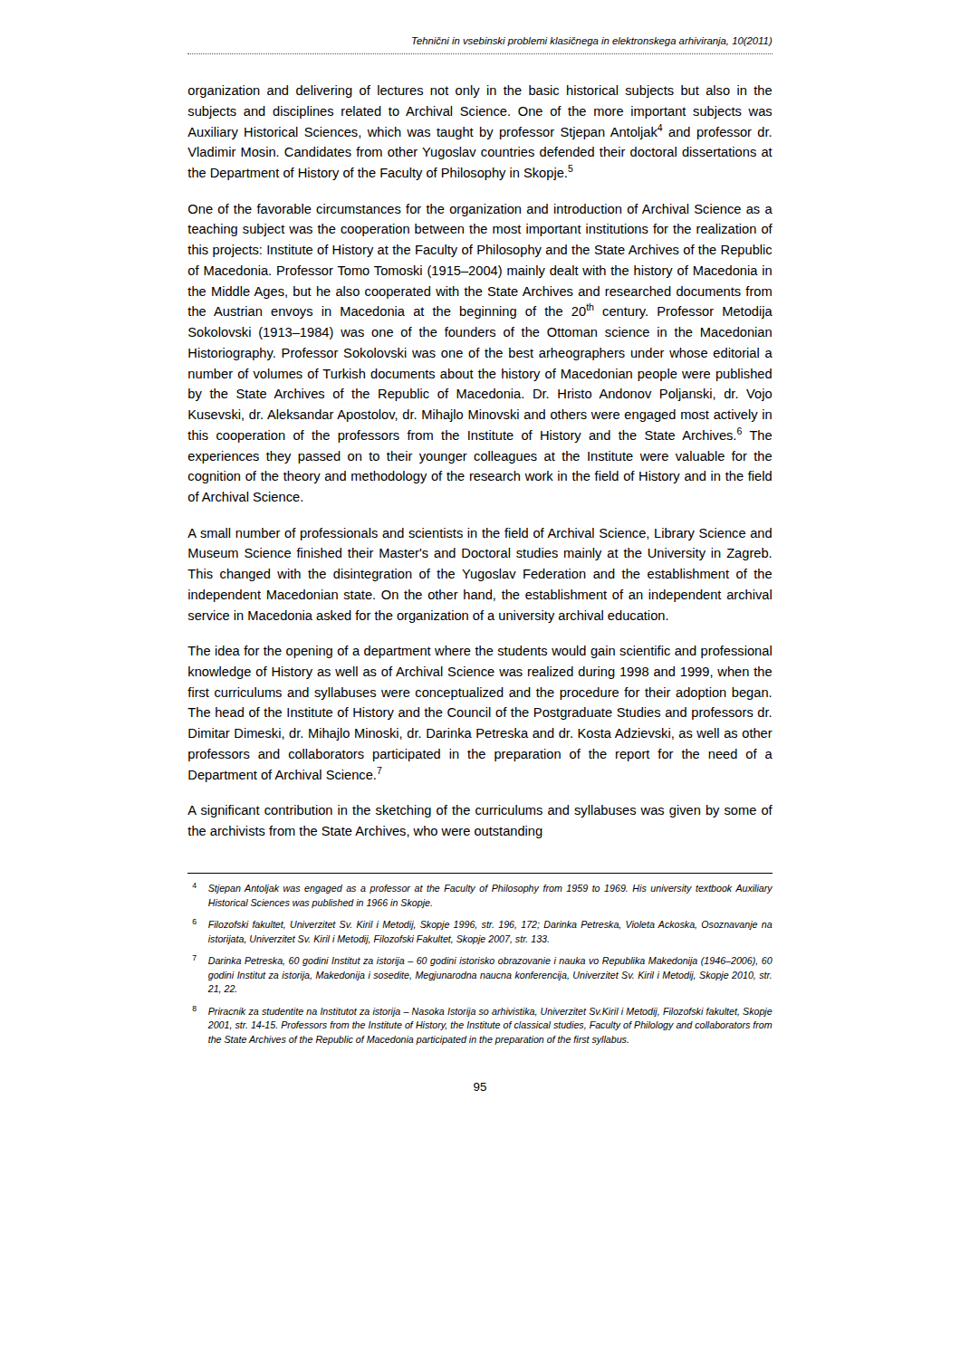Tehnični in vsebinski problemi klasičnega in elektronskega arhiviranja, 10(2011)
organization and delivering of lectures not only in the basic historical subjects but also in the subjects and disciplines related to Archival Science. One of the more important subjects was Auxiliary Historical Sciences, which was taught by professor Stjepan Antoljak4 and professor dr. Vladimir Mosin. Candidates from other Yugoslav countries defended their doctoral dissertations at the Department of History of the Faculty of Philosophy in Skopje.5
One of the favorable circumstances for the organization and introduction of Archival Science as a teaching subject was the cooperation between the most important institutions for the realization of this projects: Institute of History at the Faculty of Philosophy and the State Archives of the Republic of Macedonia. Professor Tomo Tomoski (1915–2004) mainly dealt with the history of Macedonia in the Middle Ages, but he also cooperated with the State Archives and researched documents from the Austrian envoys in Macedonia at the beginning of the 20th century. Professor Metodija Sokolovski (1913–1984) was one of the founders of the Ottoman science in the Macedonian Historiography. Professor Sokolovski was one of the best arheographers under whose editorial a number of volumes of Turkish documents about the history of Macedonian people were published by the State Archives of the Republic of Macedonia. Dr. Hristo Andonov Poljanski, dr. Vojo Kusevski, dr. Aleksandar Apostolov, dr. Mihajlo Minovski and others were engaged most actively in this cooperation of the professors from the Institute of History and the State Archives.6 The experiences they passed on to their younger colleagues at the Institute were valuable for the cognition of the theory and methodology of the research work in the field of History and in the field of Archival Science.
A small number of professionals and scientists in the field of Archival Science, Library Science and Museum Science finished their Master's and Doctoral studies mainly at the University in Zagreb. This changed with the disintegration of the Yugoslav Federation and the establishment of the independent Macedonian state. On the other hand, the establishment of an independent archival service in Macedonia asked for the organization of a university archival education.
The idea for the opening of a department where the students would gain scientific and professional knowledge of History as well as of Archival Science was realized during 1998 and 1999, when the first curriculums and syllabuses were conceptualized and the procedure for their adoption began. The head of the Institute of History and the Council of the Postgraduate Studies and professors dr. Dimitar Dimeski, dr. Mihajlo Minoski, dr. Darinka Petreska and dr. Kosta Adzievski, as well as other professors and collaborators participated in the preparation of the report for the need of a Department of Archival Science.7
A significant contribution in the sketching of the curriculums and syllabuses was given by some of the archivists from the State Archives, who were outstanding
Stjepan Antoljak was engaged as a professor at the Faculty of Philosophy from 1959 to 1969. His university textbook Auxiliary Historical Sciences was published in 1966 in Skopje.
Filozofski fakultet, Univerzitet Sv. Kiril i Metodij, Skopje 1996, str. 196, 172; Darinka Petreska, Violeta Ackoska, Osoznavanje na istorijata, Univerzitet Sv. Kiril i Metodij, Filozofski Fakultet, Skopje 2007, str. 133.
Darinka Petreska, 60 godini Institut za istorija – 60 godini istorisko obrazovanie i nauka vo Republika Makedonija (1946–2006), 60 godini Institut za istorija, Makedonija i sosedite, Megjunarodna naucna konferencija, Univerzitet Sv. Kiril i Metodij, Skopje 2010, str. 21, 22.
Priracnik za studentite na Institutot za istorija – Nasoka Istorija so arhivistika, Univerzitet Sv.Kiril i Metodij, Filozofski fakultet, Skopje 2001, str. 14-15. Professors from the Institute of History, the Institute of classical studies, Faculty of Philology and collaborators from the State Archives of the Republic of Macedonia participated in the preparation of the first syllabus.
95